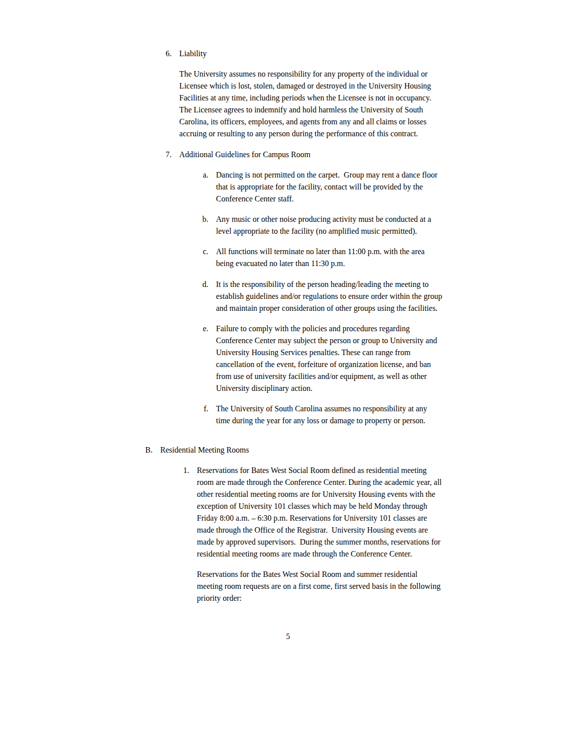Liability
The University assumes no responsibility for any property of the individual or Licensee which is lost, stolen, damaged or destroyed in the University Housing Facilities at any time, including periods when the Licensee is not in occupancy. The Licensee agrees to indemnify and hold harmless the University of South Carolina, its officers, employees, and agents from any and all claims or losses accruing or resulting to any person during the performance of this contract.
Additional Guidelines for Campus Room
Dancing is not permitted on the carpet. Group may rent a dance floor that is appropriate for the facility, contact will be provided by the Conference Center staff.
Any music or other noise producing activity must be conducted at a level appropriate to the facility (no amplified music permitted).
All functions will terminate no later than 11:00 p.m. with the area being evacuated no later than 11:30 p.m.
It is the responsibility of the person heading/leading the meeting to establish guidelines and/or regulations to ensure order within the group and maintain proper consideration of other groups using the facilities.
Failure to comply with the policies and procedures regarding Conference Center may subject the person or group to University and University Housing Services penalties. These can range from cancellation of the event, forfeiture of organization license, and ban from use of university facilities and/or equipment, as well as other University disciplinary action.
The University of South Carolina assumes no responsibility at any time during the year for any loss or damage to property or person.
Residential Meeting Rooms
Reservations for Bates West Social Room defined as residential meeting room are made through the Conference Center. During the academic year, all other residential meeting rooms are for University Housing events with the exception of University 101 classes which may be held Monday through Friday 8:00 a.m. – 6:30 p.m. Reservations for University 101 classes are made through the Office of the Registrar. University Housing events are made by approved supervisors. During the summer months, reservations for residential meeting rooms are made through the Conference Center.
Reservations for the Bates West Social Room and summer residential meeting room requests are on a first come, first served basis in the following priority order:
5